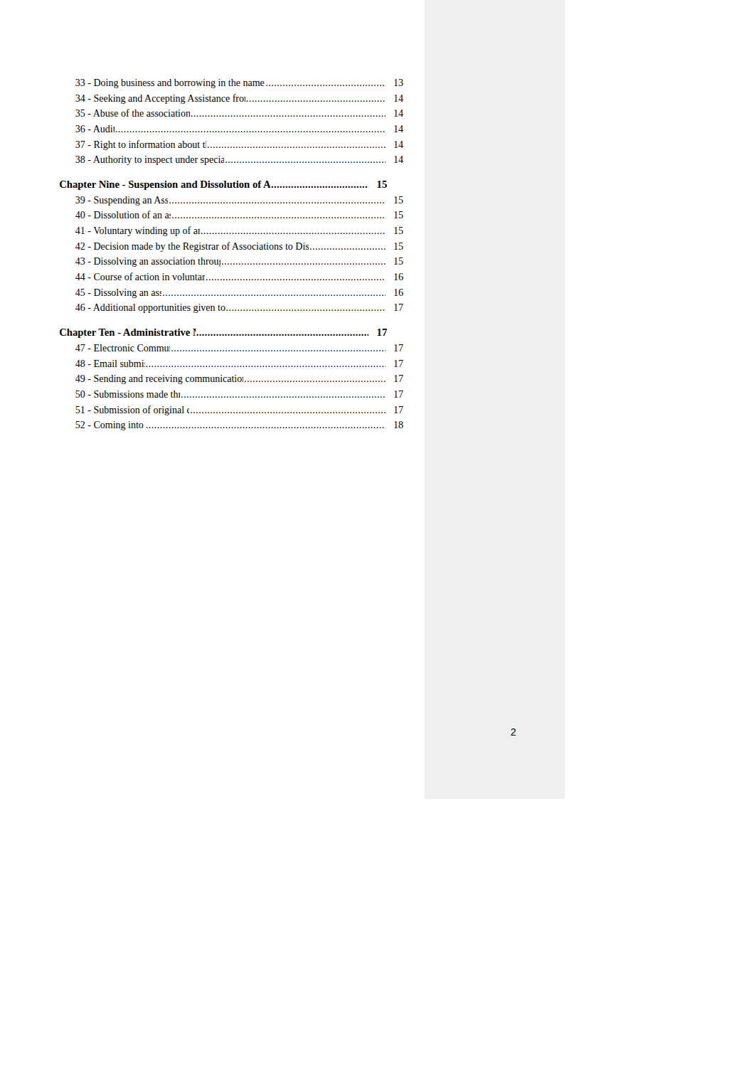33 - Doing business and borrowing in the name of the association .......................................................... 13
34 - Seeking and Accepting Assistance from Foreign Parties ..................................................................... 14
35 - Abuse of the association’s resources ................................................................................................. 14
36 - Auditing ................................................................................................................................. 14
37 - Right to information about the association ......................................................................................... 14
38 - Authority to inspect under special circumstances ................................................................................ 14
Chapter Nine - Suspension and Dissolution of Associations .......................................... 15
39 - Suspending an Association ....................................................................................................... 15
40 - Dissolution of an association ......................................................................................................... 15
41 - Voluntary winding up of an association ........................................................................................... 15
42 - Decision made by the Registrar of Associations to Dissolve an Association .................................... 15
43 - Dissolving an association through a court order .................................................................................. 15
44 - Course of action in voluntary winding up ......................................................................................... 16
45 - Dissolving an association ............................................................................................................. 16
46 - Additional opportunities given to the association ............................................................................... 17
Chapter Ten - Administrative Matters ........................................................................... 17
47 - Electronic Communications ....................................................................................................... 17
48 - Email submissions ................................................................................................................. 17
49 - Sending and receiving communications through email ..................................................................... 17
50 - Submissions made through fax ................................................................................................. 17
51 - Submission of original documents ............................................................................................. 17
52 - Coming into Force ................................................................................................................. 18
2